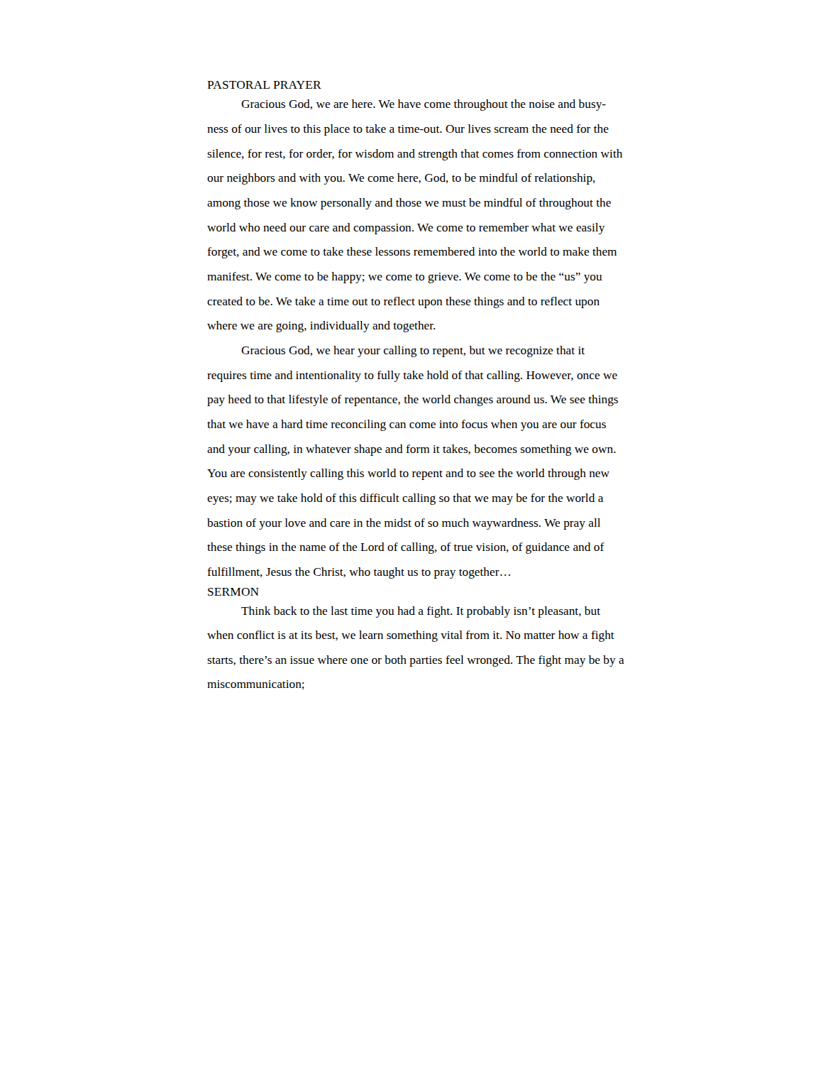PASTORAL PRAYER
Gracious God, we are here. We have come throughout the noise and busy-ness of our lives to this place to take a time-out. Our lives scream the need for the silence, for rest, for order, for wisdom and strength that comes from connection with our neighbors and with you. We come here, God, to be mindful of relationship, among those we know personally and those we must be mindful of throughout the world who need our care and compassion. We come to remember what we easily forget, and we come to take these lessons remembered into the world to make them manifest. We come to be happy; we come to grieve. We come to be the “us” you created to be. We take a time out to reflect upon these things and to reflect upon where we are going, individually and together.
Gracious God, we hear your calling to repent, but we recognize that it requires time and intentionality to fully take hold of that calling. However, once we pay heed to that lifestyle of repentance, the world changes around us. We see things that we have a hard time reconciling can come into focus when you are our focus and your calling, in whatever shape and form it takes, becomes something we own. You are consistently calling this world to repent and to see the world through new eyes; may we take hold of this difficult calling so that we may be for the world a bastion of your love and care in the midst of so much waywardness. We pray all these things in the name of the Lord of calling, of true vision, of guidance and of fulfillment, Jesus the Christ, who taught us to pray together…
SERMON
Think back to the last time you had a fight. It probably isn’t pleasant, but when conflict is at its best, we learn something vital from it. No matter how a fight starts, there’s an issue where one or both parties feel wronged. The fight may be by a miscommunication;